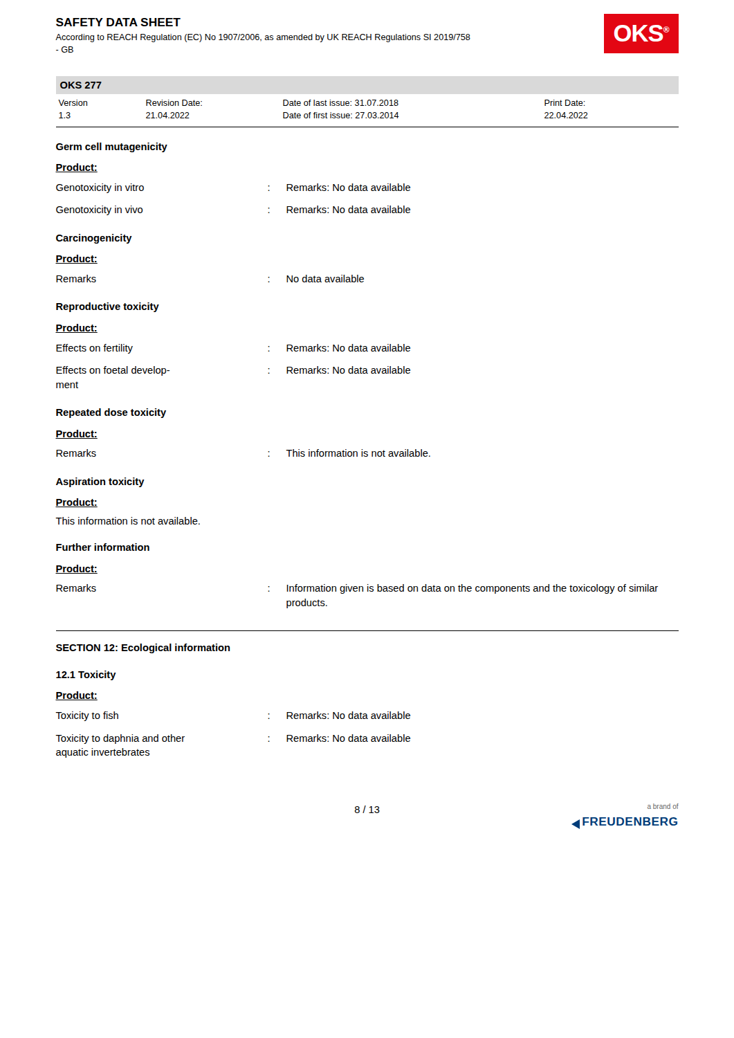SAFETY DATA SHEET
According to REACH Regulation (EC) No 1907/2006, as amended by UK REACH Regulations SI 2019/758 - GB
OKS®
OKS 277
| Version 1.3 | Revision Date: 21.04.2022 | Date of last issue: 31.07.2018 Date of first issue: 27.03.2014 | Print Date: 22.04.2022 |
Germ cell mutagenicity
Product:
| Genotoxicity in vitro | : | Remarks: No data available |
| Genotoxicity in vivo | : | Remarks: No data available |
Carcinogenicity
Product:
| Remarks | : | No data available |
Reproductive toxicity
Product:
| Effects on fertility | : | Remarks: No data available |
| Effects on foetal develop- ment | : | Remarks: No data available |
Repeated dose toxicity
Product:
| Remarks | : | This information is not available. |
Aspiration toxicity
Product:
This information is not available.
Further information
Product:
| Remarks | : | Information given is based on data on the components and the toxicology of similar products. |
SECTION 12: Ecological information
12.1 Toxicity
Product:
| Toxicity to fish | : | Remarks: No data available |
| Toxicity to daphnia and other aquatic invertebrates | : | Remarks: No data available |
8 / 13
a brand of
FREUDENBERG